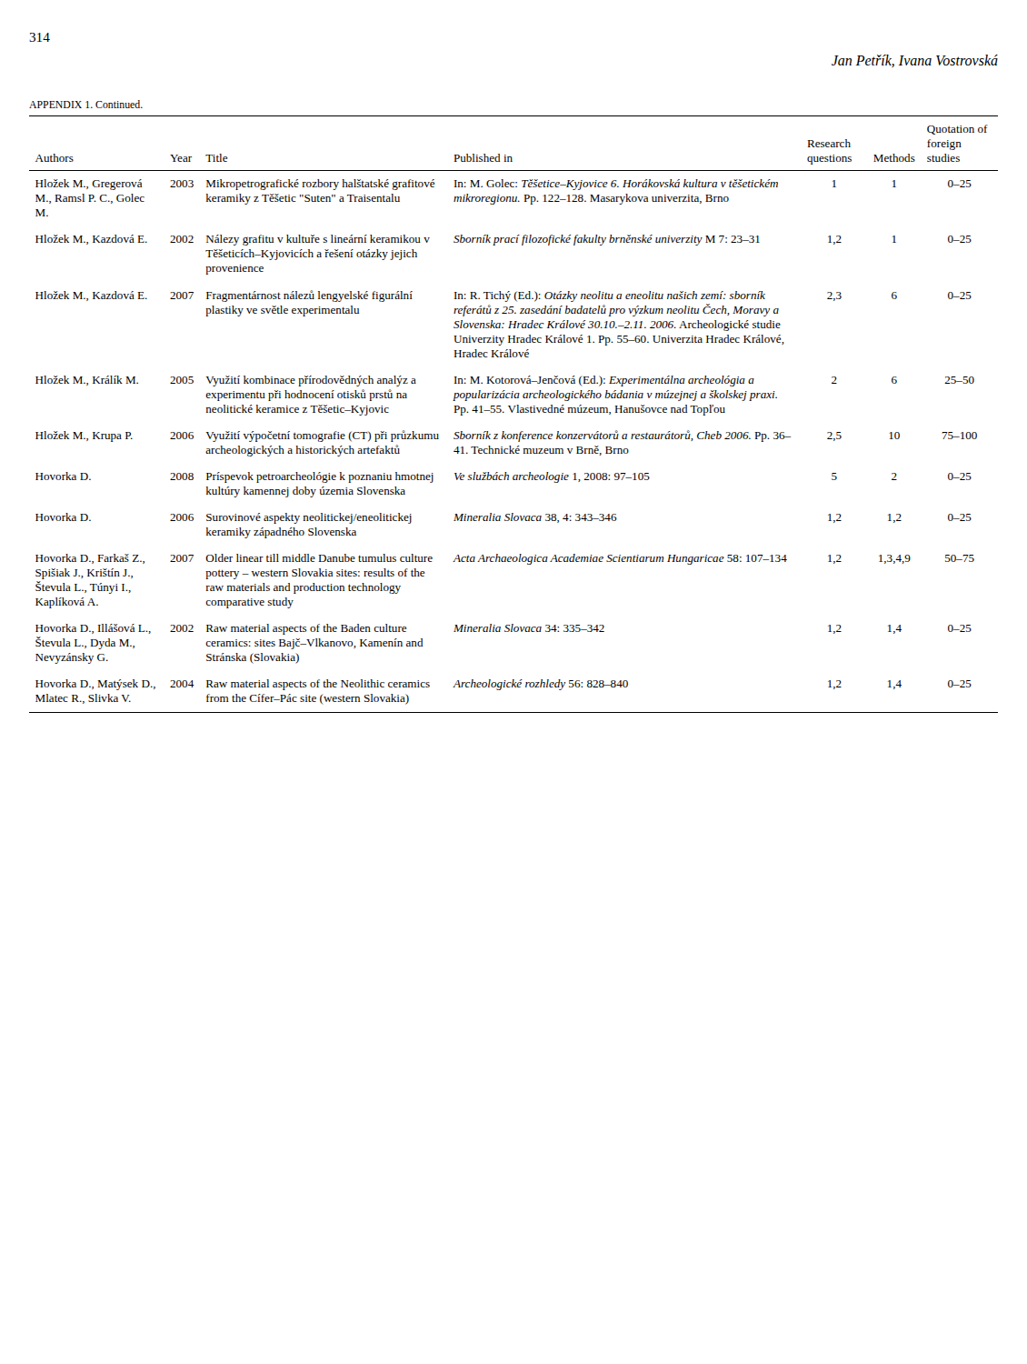314
Jan Petřík, Ivana Vostrovská
APPENDIX 1. Continued.
| Authors | Year | Title | Published in | Research questions | Methods | Quotation of foreign studies |
| --- | --- | --- | --- | --- | --- | --- |
| Hložek M., Gregerová M., Ramsl P. C., Golec M. | 2003 | Mikropetrografické rozbory halštatské grafitové keramiky z Těšetic "Suten" a Traisentalu | In: M. Golec: Těšetice–Kyjovice 6. Horákovská kultura v těšetickém mikroregionu. Pp. 122–128. Masarykova univerzita, Brno | 1 | 1 | 0–25 |
| Hložek M., Kazdová E. | 2002 | Nálezy grafitu v kultuře s lineární keramikou v Těšeticích–Kyjovicích a řešení otázky jejich provenience | Sborník prací filozofické fakulty brněnské univerzity M 7: 23–31 | 1,2 | 1 | 0–25 |
| Hložek M., Kazdová E. | 2007 | Fragmentárnost nálezů lengyelské figurální plastiky ve světle experimentalu | In: R. Tichý (Ed.): Otázky neolitu a eneolitu našich zemí: sborník referátů z 25. zasedání badatelů pro výzkum neolitu Čech, Moravy a Slovenska: Hradec Králové 30.10.–2.11. 2006. Archeologické studie Univerzity Hradec Králové 1. Pp. 55–60. Univerzita Hradec Králové, Hradec Králové | 2,3 | 6 | 0–25 |
| Hložek M., Králík M. | 2005 | Využití kombinace přírodovědných analýz a experimentu při hodnocení otisků prstů na neolitické keramice z Těšetic–Kyjovic | In: M. Kotorová–Jenčová (Ed.): Experimentálna archeológia a popularizácia archeologického bádania v múzejnej a školskej praxi. Pp. 41–55. Vlastivedné múzeum, Hanušovce nad Topľou | 2 | 6 | 25–50 |
| Hložek M., Krupa P. | 2006 | Využití výpočetní tomografie (CT) při průzkumu archeologických a historických artefaktů | Sborník z konference konzervátorů a restaurátorů, Cheb 2006. Pp. 36–41. Technické muzeum v Brně, Brno | 2,5 | 10 | 75–100 |
| Hovorka D. | 2008 | Príspevok petroarcheológie k poznaniu hmotnej kultúry kamennej doby územia Slovenska | Ve službách archeologie 1, 2008: 97–105 | 5 | 2 | 0–25 |
| Hovorka D. | 2006 | Surovinové aspekty neolitickej/eneolitickej keramiky západného Slovenska | Mineralia Slovaca 38, 4: 343–346 | 1,2 | 1,2 | 0–25 |
| Hovorka D., Farkaš Z., Spišiak J., Krištín J., Števula L., Túnyi I., Kaplíková A. | 2007 | Older linear till middle Danube tumulus culture pottery – western Slovakia sites: results of the raw materials and production technology comparative study | Acta Archaeologica Academiae Scientiarum Hungaricae 58: 107–134 | 1,2 | 1,3,4,9 | 50–75 |
| Hovorka D., Illášová L., Števula L., Dyda M., Nevyzánsky G. | 2002 | Raw material aspects of the Baden culture ceramics: sites Bajč–Vlkanovo, Kamenín and Stránska (Slovakia) | Mineralia Slovaca 34: 335–342 | 1,2 | 1,4 | 0–25 |
| Hovorka D., Matýsek D., Mlatec R., Slivka V. | 2004 | Raw material aspects of the Neolithic ceramics from the Cífer–Pác site (western Slovakia) | Archeologické rozhledy 56: 828–840 | 1,2 | 1,4 | 0–25 |